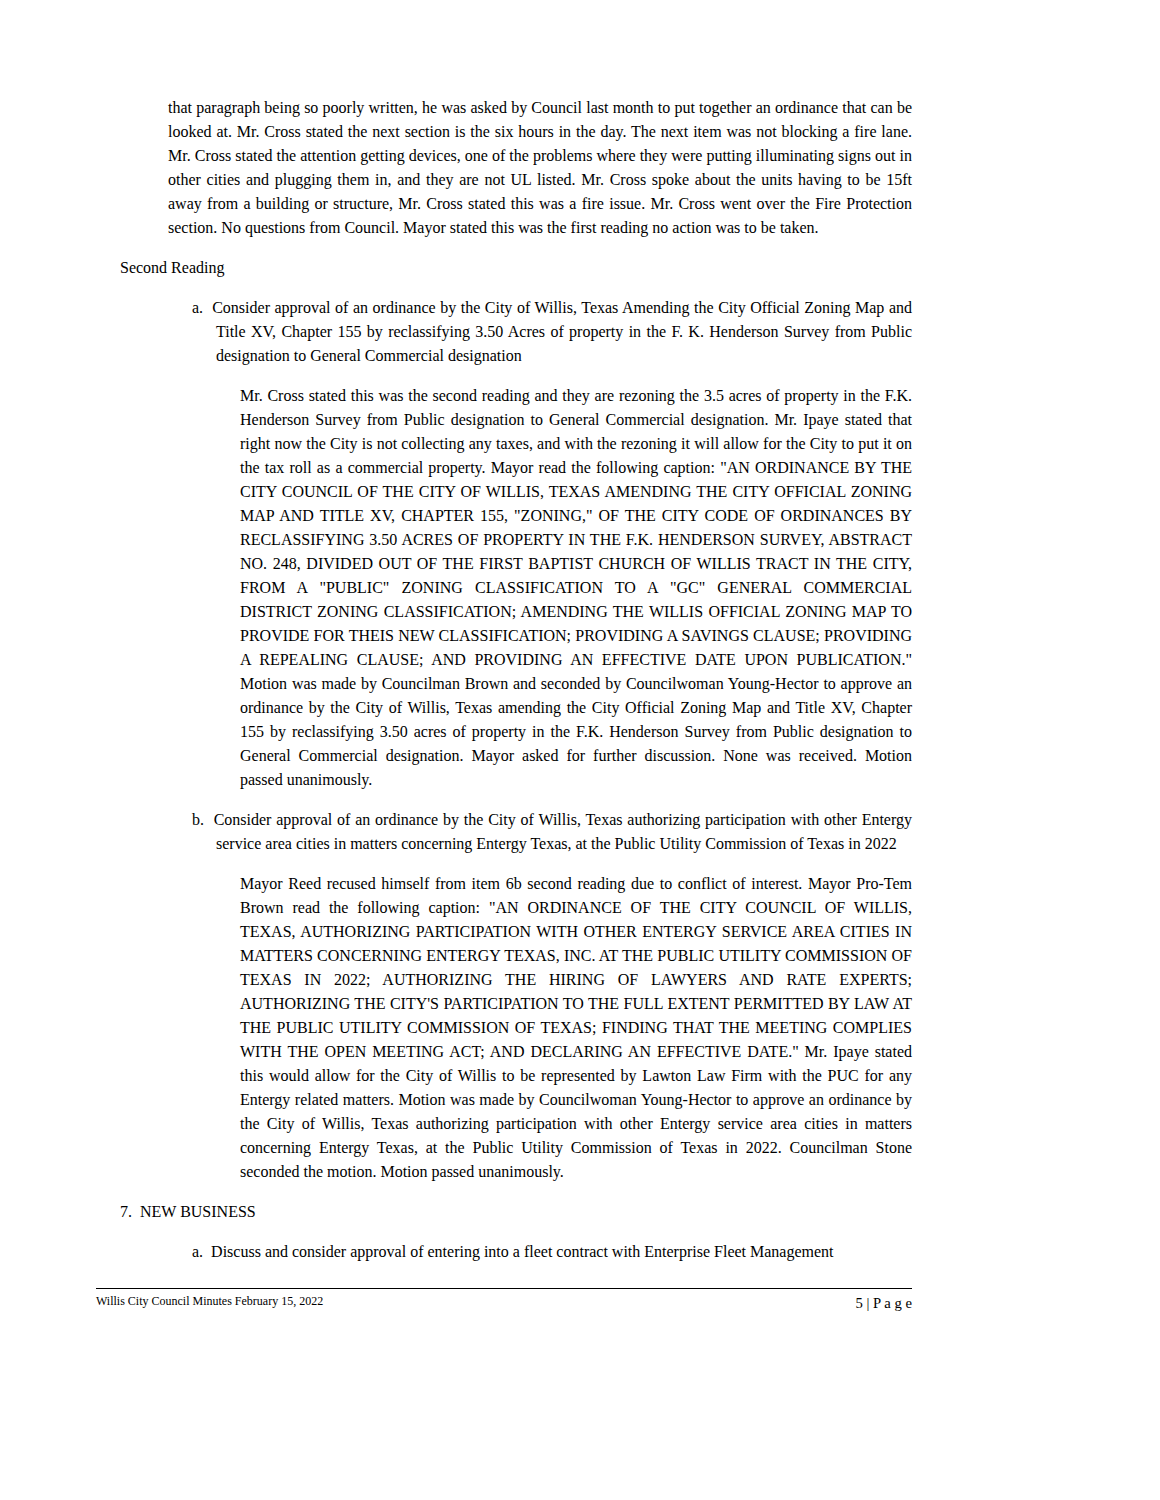that paragraph being so poorly written, he was asked by Council last month to put together an ordinance that can be looked at. Mr. Cross stated the next section is the six hours in the day. The next item was not blocking a fire lane. Mr. Cross stated the attention getting devices, one of the problems where they were putting illuminating signs out in other cities and plugging them in, and they are not UL listed. Mr. Cross spoke about the units having to be 15ft away from a building or structure, Mr. Cross stated this was a fire issue. Mr. Cross went over the Fire Protection section. No questions from Council. Mayor stated this was the first reading no action was to be taken.
Second Reading
a. Consider approval of an ordinance by the City of Willis, Texas Amending the City Official Zoning Map and Title XV, Chapter 155 by reclassifying 3.50 Acres of property in the F. K. Henderson Survey from Public designation to General Commercial designation
Mr. Cross stated this was the second reading and they are rezoning the 3.5 acres of property in the F.K. Henderson Survey from Public designation to General Commercial designation. Mr. Ipaye stated that right now the City is not collecting any taxes, and with the rezoning it will allow for the City to put it on the tax roll as a commercial property. Mayor read the following caption: "AN ORDINANCE BY THE CITY COUNCIL OF THE CITY OF WILLIS, TEXAS AMENDING THE CITY OFFICIAL ZONING MAP AND TITLE XV, CHAPTER 155, "ZONING," OF THE CITY CODE OF ORDINANCES BY RECLASSIFYING 3.50 ACRES OF PROPERTY IN THE F.K. HENDERSON SURVEY, ABSTRACT NO. 248, DIVIDED OUT OF THE FIRST BAPTIST CHURCH OF WILLIS TRACT IN THE CITY, FROM A "PUBLIC" ZONING CLASSIFICATION TO A "GC" GENERAL COMMERCIAL DISTRICT ZONING CLASSIFICATION; AMENDING THE WILLIS OFFICIAL ZONING MAP TO PROVIDE FOR THEIS NEW CLASSIFICATION; PROVIDING A SAVINGS CLAUSE; PROVIDING A REPEALING CLAUSE; AND PROVIDING AN EFFECTIVE DATE UPON PUBLICATION." Motion was made by Councilman Brown and seconded by Councilwoman Young-Hector to approve an ordinance by the City of Willis, Texas amending the City Official Zoning Map and Title XV, Chapter 155 by reclassifying 3.50 acres of property in the F.K. Henderson Survey from Public designation to General Commercial designation. Mayor asked for further discussion. None was received. Motion passed unanimously.
b. Consider approval of an ordinance by the City of Willis, Texas authorizing participation with other Entergy service area cities in matters concerning Entergy Texas, at the Public Utility Commission of Texas in 2022
Mayor Reed recused himself from item 6b second reading due to conflict of interest. Mayor Pro-Tem Brown read the following caption: "AN ORDINANCE OF THE CITY COUNCIL OF WILLIS, TEXAS, AUTHORIZING PARTICIPATION WITH OTHER ENTERGY SERVICE AREA CITIES IN MATTERS CONCERNING ENTERGY TEXAS, INC. AT THE PUBLIC UTILITY COMMISSION OF TEXAS IN 2022; AUTHORIZING THE HIRING OF LAWYERS AND RATE EXPERTS; AUTHORIZING THE CITY'S PARTICIPATION TO THE FULL EXTENT PERMITTED BY LAW AT THE PUBLIC UTILITY COMMISSION OF TEXAS; FINDING THAT THE MEETING COMPLIES WITH THE OPEN MEETING ACT; AND DECLARING AN EFFECTIVE DATE." Mr. Ipaye stated this would allow for the City of Willis to be represented by Lawton Law Firm with the PUC for any Entergy related matters. Motion was made by Councilwoman Young-Hector to approve an ordinance by the City of Willis, Texas authorizing participation with other Entergy service area cities in matters concerning Entergy Texas, at the Public Utility Commission of Texas in 2022. Councilman Stone seconded the motion. Motion passed unanimously.
7. NEW BUSINESS
a. Discuss and consider approval of entering into a fleet contract with Enterprise Fleet Management
Willis City Council Minutes February 15, 2022 5 | P a g e